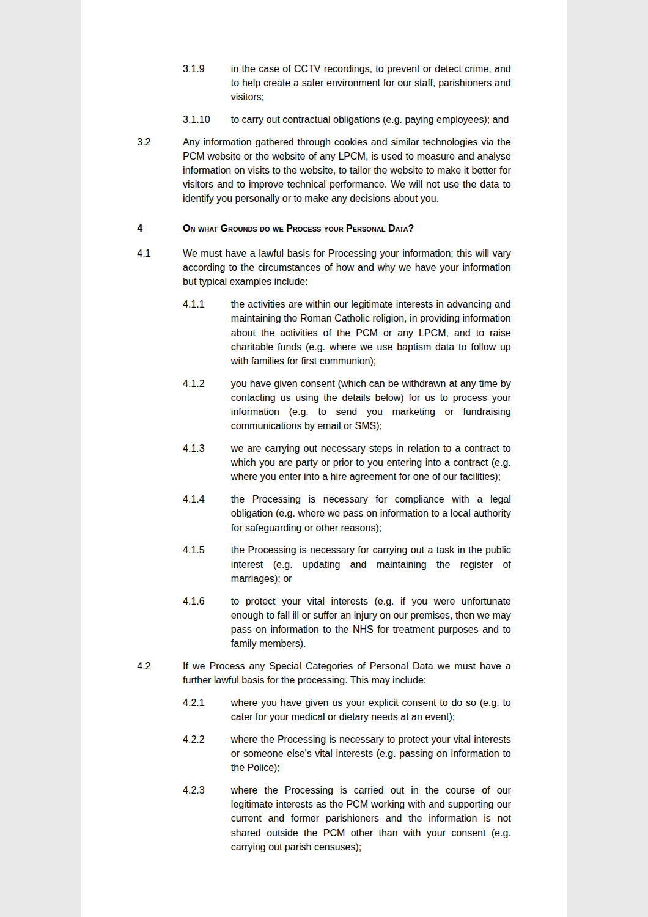3.1.9
in the case of CCTV recordings, to prevent or detect crime, and to help create a safer environment for our staff, parishioners and visitors;
3.1.10
to carry out contractual obligations (e.g. paying employees); and
3.2
Any information gathered through cookies and similar technologies via the PCM website or the website of any LPCM, is used to measure and analyse information on visits to the website, to tailor the website to make it better for visitors and to improve technical performance. We will not use the data to identify you personally or to make any decisions about you.
4
On what Grounds do we Process your Personal Data?
4.1
We must have a lawful basis for Processing your information; this will vary according to the circumstances of how and why we have your information but typical examples include:
4.1.1
the activities are within our legitimate interests in advancing and maintaining the Roman Catholic religion, in providing information about the activities of the PCM or any LPCM, and to raise charitable funds (e.g. where we use baptism data to follow up with families for first communion);
4.1.2
you have given consent (which can be withdrawn at any time by contacting us using the details below) for us to process your information (e.g. to send you marketing or fundraising communications by email or SMS);
4.1.3
we are carrying out necessary steps in relation to a contract to which you are party or prior to you entering into a contract (e.g. where you enter into a hire agreement for one of our facilities);
4.1.4
the Processing is necessary for compliance with a legal obligation (e.g. where we pass on information to a local authority for safeguarding or other reasons);
4.1.5
the Processing is necessary for carrying out a task in the public interest (e.g. updating and maintaining the register of marriages); or
4.1.6
to protect your vital interests (e.g. if you were unfortunate enough to fall ill or suffer an injury on our premises, then we may pass on information to the NHS for treatment purposes and to family members).
4.2
If we Process any Special Categories of Personal Data we must have a further lawful basis for the processing. This may include:
4.2.1
where you have given us your explicit consent to do so (e.g. to cater for your medical or dietary needs at an event);
4.2.2
where the Processing is necessary to protect your vital interests or someone else's vital interests (e.g. passing on information to the Police);
4.2.3
where the Processing is carried out in the course of our legitimate interests as the PCM working with and supporting our current and former parishioners and the information is not shared outside the PCM other than with your consent (e.g. carrying out parish censuses);